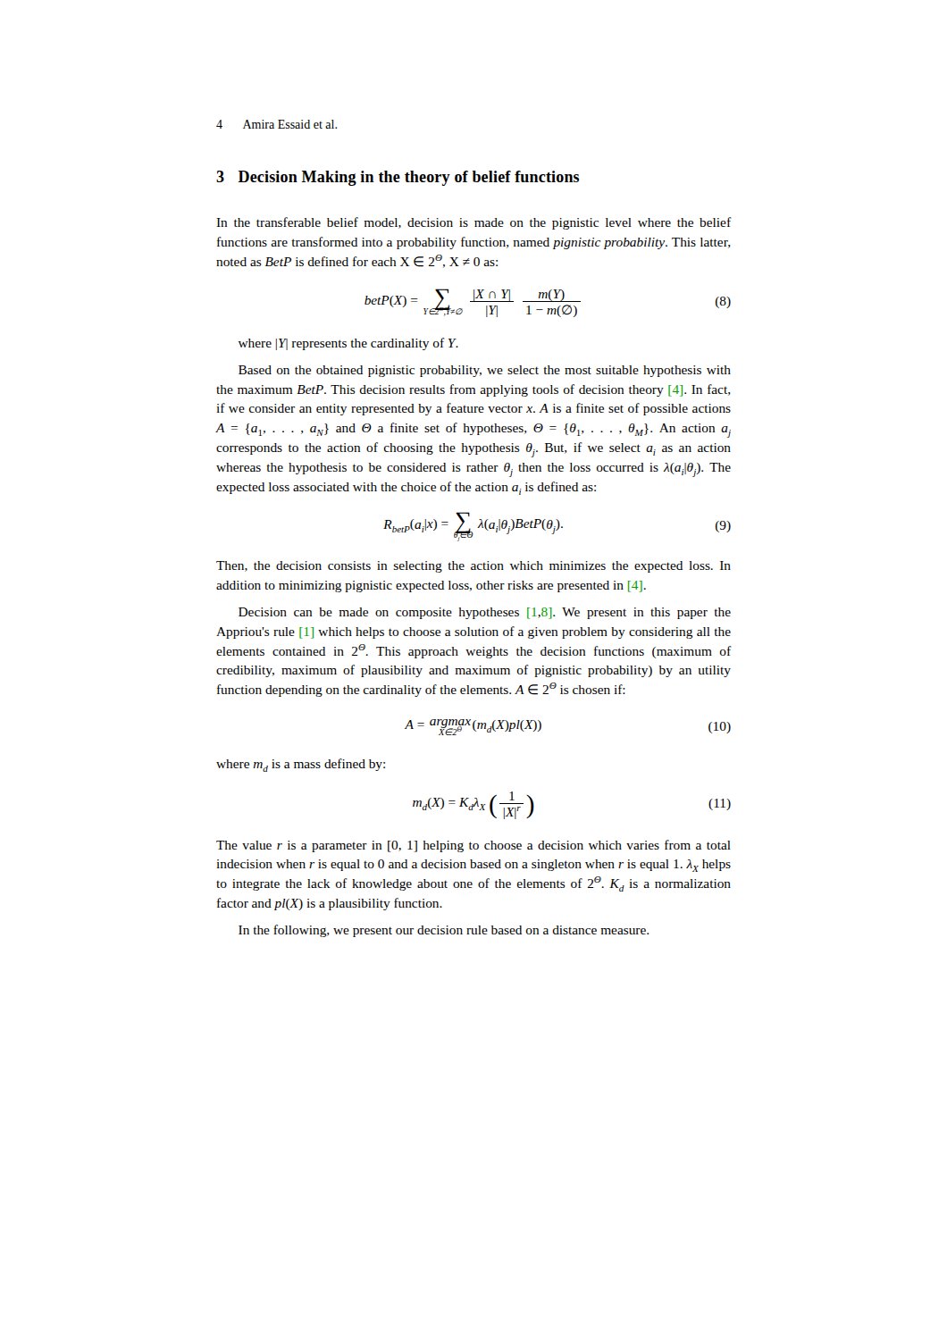4 Amira Essaid et al.
3 Decision Making in the theory of belief functions
In the transferable belief model, decision is made on the pignistic level where the belief functions are transformed into a probability function, named pignistic probability. This latter, noted as BetP is defined for each X ∈ 2Θ, X ≠ 0 as:
betP(X) = ∑Y∈2Θ,Y≠∅ |X ∩ Y||Y| m(Y) 1 − m(∅) (8)
where |Y| represents the cardinality of Y.
Based on the obtained pignistic probability, we select the most suitable hypothesis with the maximum BetP. This decision results from applying tools of decision theory [4]. In fact, if we consider an entity represented by a feature vector x. A is a finite set of possible actions A = {a1, . . . , aN} and Θ a finite set of hypotheses, Θ = {θ1, . . . , θM}. An action aj corresponds to the action of choosing the hypothesis θj. But, if we select ai as an action whereas the hypothesis to be considered is rather θj then the loss occurred is λ(ai|θj). The expected loss associated with the choice of the action ai is defined as:
RbetP(ai|x) = ∑θj∈Θ λ(ai|θj)BetP(θj). (9)
Then, the decision consists in selecting the action which minimizes the expected loss. In addition to minimizing pignistic expected loss, other risks are presented in [4].
Decision can be made on composite hypotheses [1,8]. We present in this paper the Appriou's rule [1] which helps to choose a solution of a given problem by considering all the elements contained in 2Θ. This approach weights the decision functions (maximum of credibility, maximum of plausibility and maximum of pignistic probability) by an utility function depending on the cardinality of the elements. A ∈ 2Θ is chosen if:
A = argmax X∈2Θ(md(X)pl(X)) (10)
where md is a mass defined by:
md(X) = KdλX (1|X|r) (11)
The value r is a parameter in [0, 1] helping to choose a decision which varies from a total indecision when r is equal to 0 and a decision based on a singleton when r is equal 1. λX helps to integrate the lack of knowledge about one of the elements of 2Θ. Kd is a normalization factor and pl(X) is a plausibility function.
In the following, we present our decision rule based on a distance measure.